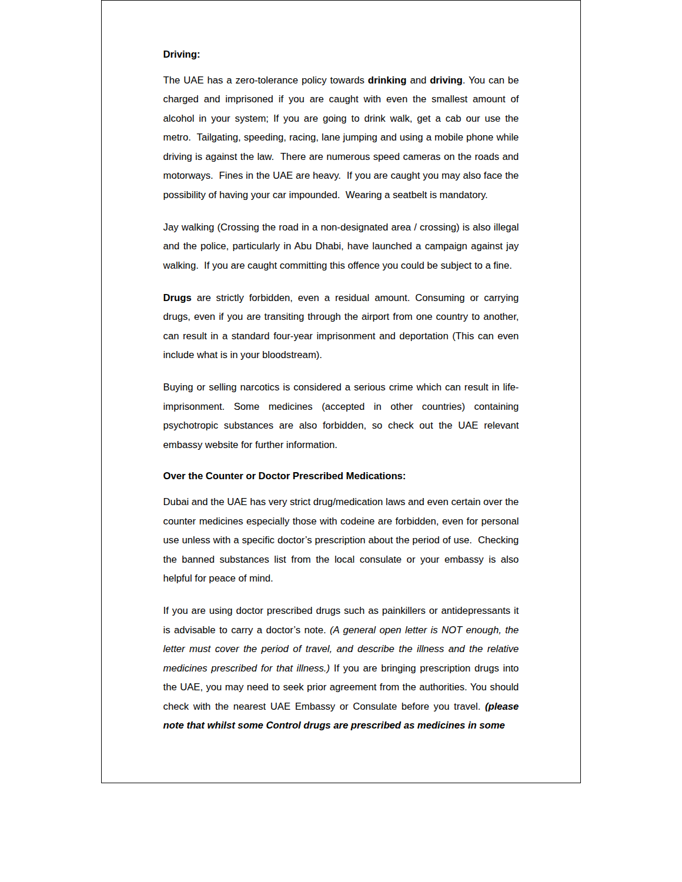Driving:
The UAE has a zero-tolerance policy towards drinking and driving. You can be charged and imprisoned if you are caught with even the smallest amount of alcohol in your system; If you are going to drink walk, get a cab our use the metro. Tailgating, speeding, racing, lane jumping and using a mobile phone while driving is against the law. There are numerous speed cameras on the roads and motorways. Fines in the UAE are heavy. If you are caught you may also face the possibility of having your car impounded. Wearing a seatbelt is mandatory.
Jay walking (Crossing the road in a non-designated area / crossing) is also illegal and the police, particularly in Abu Dhabi, have launched a campaign against jay walking. If you are caught committing this offence you could be subject to a fine.
Drugs are strictly forbidden, even a residual amount. Consuming or carrying drugs, even if you are transiting through the airport from one country to another, can result in a standard four-year imprisonment and deportation (This can even include what is in your bloodstream).
Buying or selling narcotics is considered a serious crime which can result in life-imprisonment. Some medicines (accepted in other countries) containing psychotropic substances are also forbidden, so check out the UAE relevant embassy website for further information.
Over the Counter or Doctor Prescribed Medications:
Dubai and the UAE has very strict drug/medication laws and even certain over the counter medicines especially those with codeine are forbidden, even for personal use unless with a specific doctor’s prescription about the period of use. Checking the banned substances list from the local consulate or your embassy is also helpful for peace of mind.
If you are using doctor prescribed drugs such as painkillers or antidepressants it is advisable to carry a doctor’s note. (A general open letter is NOT enough, the letter must cover the period of travel, and describe the illness and the relative medicines prescribed for that illness.) If you are bringing prescription drugs into the UAE, you may need to seek prior agreement from the authorities. You should check with the nearest UAE Embassy or Consulate before you travel. (please note that whilst some Control drugs are prescribed as medicines in some